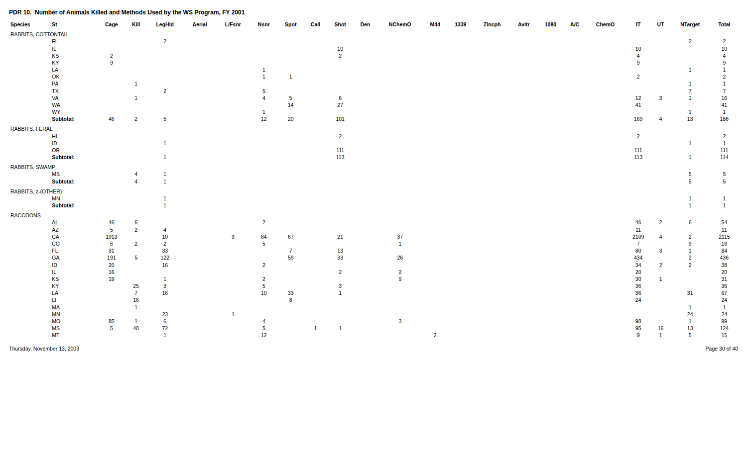PDR 10. Number of Animals Killed and Methods Used by the WS Program, FY 2001
| Species | St | Cage | Kill | LegHld | Aerial | L/Fsnr | Nsnr | Spot | Call | Shot | Den | NChemO | M44 | 1339 | Zincph | Avitr | 1080 | A/C | ChemO | IT | UT | NTarget | Total |
| --- | --- | --- | --- | --- | --- | --- | --- | --- | --- | --- | --- | --- | --- | --- | --- | --- | --- | --- | --- | --- | --- | --- | --- |
| RABBITS, COTTONTAIL |
| | FL | | | 2 | | | | | | | | | | | | | | | | | | 2 | 2 |
| | IL | | | | | | | | | 10 | | | | | | | | | | 10 | | | 10 |
| | KS | 2 | | | | | | | | 2 | | | | | | | | | | 4 | | | 4 |
| | KY | 9 | | | | | | | | | | | | | | | | | | 9 | | | 9 |
| | LA | | | | | | 1 | | | | | | | | | | | | | | | 1 | 1 |
| | OK | | | | | | 1 | 1 | | | | | | | | | | | | 2 | | | 2 |
| | PA | | 1 | | | | | | | | | | | | | | | | | | | 1 | 1 |
| | TX | | | 2 | | | 5 | | | | | | | | | | | | | | | 7 | 7 |
| | VA | | 1 | | | | 4 | 5 | | 6 | | | | | | | | | | 12 | 3 | 1 | 16 |
| | WA | | | | | | | 14 | | 27 | | | | | | | | | | 41 | | | 41 |
| | WY | | | | | | 1 | | | | | | | | | | | | | | | 1 | 1 |
| | Subtotal: | 46 | 2 | 5 | | | 12 | 20 | | 101 | | | | | | | | | | 169 | 4 | 13 | 186 |
| RABBITS, FERAL |
| | HI | | | | | | | | | 2 | | | | | | | | | | 2 | | | 2 |
| | ID | | | 1 | | | | | | | | | | | | | | | | | | 1 | 1 |
| | OR | | | | | | | | | 111 | | | | | | | | | | 111 | | | 111 |
| | Subtotal: | | | 1 | | | | | | 113 | | | | | | | | | | 113 | | 1 | 114 |
| RABBITS, SWAMP |
| | MS | | 4 | 1 | | | | | | | | | | | | | | | | | | 5 | 5 |
| | Subtotal: | | 4 | 1 | | | | | | | | | | | | | | | | | | 5 | 5 |
| RABBITS, z-(OTHER) |
| | MN | | | 1 | | | | | | | | | | | | | | | | | | 1 | 1 |
| | Subtotal: | | | 1 | | | | | | | | | | | | | | | | | | 1 | 1 |
| RACCOONS |
| | AL | 46 | 6 | | | | 2 | | | | | | | | | | | | | 46 | 2 | 6 | 54 |
| | AZ | 5 | 2 | 4 | | | | | | | | | | | | | | | | 11 | | | 11 |
| | CA | 1913 | | 10 | | 3 | 64 | 67 | | 21 | | 37 | | | | | | | | 2109 | 4 | 2 | 2115 |
| | CO | 6 | 2 | 2 | | | 5 | | | | | 1 | | | | | | | | 7 | | 9 | 16 |
| | FL | 31 | | 33 | | | | 7 | | 13 | | | | | | | | | | 80 | 3 | 1 | 84 |
| | GA | 191 | 5 | 122 | | | | 59 | | 33 | | 26 | | | | | | | | 434 | | 2 | 436 |
| | ID | 20 | | 16 | | | 2 | | | | | | | | | | | | | 34 | 2 | 2 | 38 |
| | IL | 16 | | | | | | | | 2 | | 2 | | | | | | | | 20 | | | 20 |
| | KS | 19 | | 1 | | | 2 | | | | | 9 | | | | | | | | 30 | 1 | | 31 |
| | KY | | 25 | 3 | | | 5 | | | 3 | | | | | | | | | | 36 | | | 36 |
| | LA | | 7 | 16 | | | 10 | 33 | | 1 | | | | | | | | | | 36 | | 31 | 67 |
| | LI | | 16 | | | | | 8 | | | | | | | | | | | | 24 | | | 24 |
| | MA | | 1 | | | | | | | | | | | | | | | | | | | 1 | 1 |
| | MN | | | 23 | | 1 | | | | | | | | | | | | | | | | 24 | 24 |
| | MO | 85 | 1 | 6 | | | 4 | | | | | 3 | | | | | | | | 98 | | 1 | 99 |
| | MS | 5 | 40 | 72 | | | 5 | | 1 | 1 | | | | | | | | | | 95 | 16 | 13 | 124 |
| | MT | | | 1 | | | 12 | | | | | | 2 | | | | | | | 9 | 1 | 5 | 15 |
Thursday, November 13, 2003 Page 30 of 40